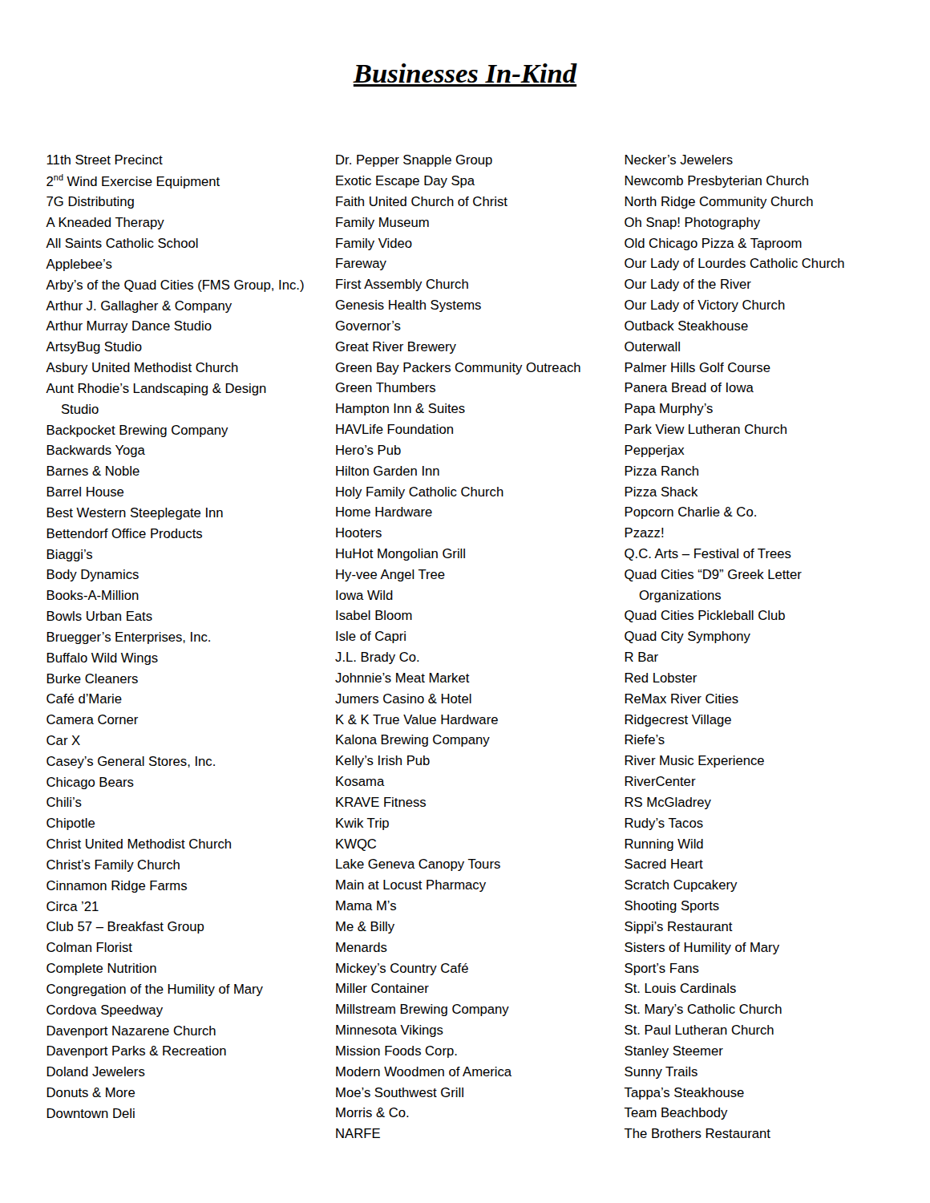Businesses In-Kind
11th Street Precinct
2nd Wind Exercise Equipment
7G Distributing
A Kneaded Therapy
All Saints Catholic School
Applebee’s
Arby’s of the Quad Cities (FMS Group, Inc.)
Arthur J. Gallagher & Company
Arthur Murray Dance Studio
ArtsyBug Studio
Asbury United Methodist Church
Aunt Rhodie’s Landscaping & Design Studio
Backpocket Brewing Company
Backwards Yoga
Barnes & Noble
Barrel House
Best Western Steeplegate Inn
Bettendorf Office Products
Biaggi’s
Body Dynamics
Books-A-Million
Bowls Urban Eats
Bruegger’s Enterprises, Inc.
Buffalo Wild Wings
Burke Cleaners
Café d’Marie
Camera Corner
Car X
Casey’s General Stores, Inc.
Chicago Bears
Chili’s
Chipotle
Christ United Methodist Church
Christ’s Family Church
Cinnamon Ridge Farms
Circa ’21
Club 57 – Breakfast Group
Colman Florist
Complete Nutrition
Congregation of the Humility of Mary
Cordova Speedway
Davenport Nazarene Church
Davenport Parks & Recreation
Doland Jewelers
Donuts & More
Downtown Deli
Dr. Pepper Snapple Group
Exotic Escape Day Spa
Faith United Church of Christ
Family Museum
Family Video
Fareway
First Assembly Church
Genesis Health Systems
Governor’s
Great River Brewery
Green Bay Packers Community Outreach
Green Thumbers
Hampton Inn & Suites
HAVLife Foundation
Hero’s Pub
Hilton Garden Inn
Holy Family Catholic Church
Home Hardware
Hooters
HuHot Mongolian Grill
Hy-vee Angel Tree
Iowa Wild
Isabel Bloom
Isle of Capri
J.L. Brady Co.
Johnnie’s Meat Market
Jumers Casino & Hotel
K & K True Value Hardware
Kalona Brewing Company
Kelly’s Irish Pub
Kosama
KRAVE Fitness
Kwik Trip
KWQC
Lake Geneva Canopy Tours
Main at Locust Pharmacy
Mama M’s
Me & Billy
Menards
Mickey’s Country Café
Miller Container
Millstream Brewing Company
Minnesota Vikings
Mission Foods Corp.
Modern Woodmen of America
Moe’s Southwest Grill
Morris & Co.
NARFE
Necker’s Jewelers
Newcomb Presbyterian Church
North Ridge Community Church
Oh Snap! Photography
Old Chicago Pizza & Taproom
Our Lady of Lourdes Catholic Church
Our Lady of the River
Our Lady of Victory Church
Outback Steakhouse
Outerwall
Palmer Hills Golf Course
Panera Bread of Iowa
Papa Murphy’s
Park View Lutheran Church
Pepperjax
Pizza Ranch
Pizza Shack
Popcorn Charlie & Co.
Pzazz!
Q.C. Arts – Festival of Trees
Quad Cities “D9” Greek Letter Organizations
Quad Cities Pickleball Club
Quad City Symphony
R Bar
Red Lobster
ReMax River Cities
Ridgecrest Village
Riefe’s
River Music Experience
RiverCenter
RS McGladrey
Rudy’s Tacos
Running Wild
Sacred Heart
Scratch Cupcakery
Shooting Sports
Sippi’s Restaurant
Sisters of Humility of Mary
Sport’s Fans
St. Louis Cardinals
St. Mary’s Catholic Church
St. Paul Lutheran Church
Stanley Steemer
Sunny Trails
Tappa’s Steakhouse
Team Beachbody
The Brothers Restaurant